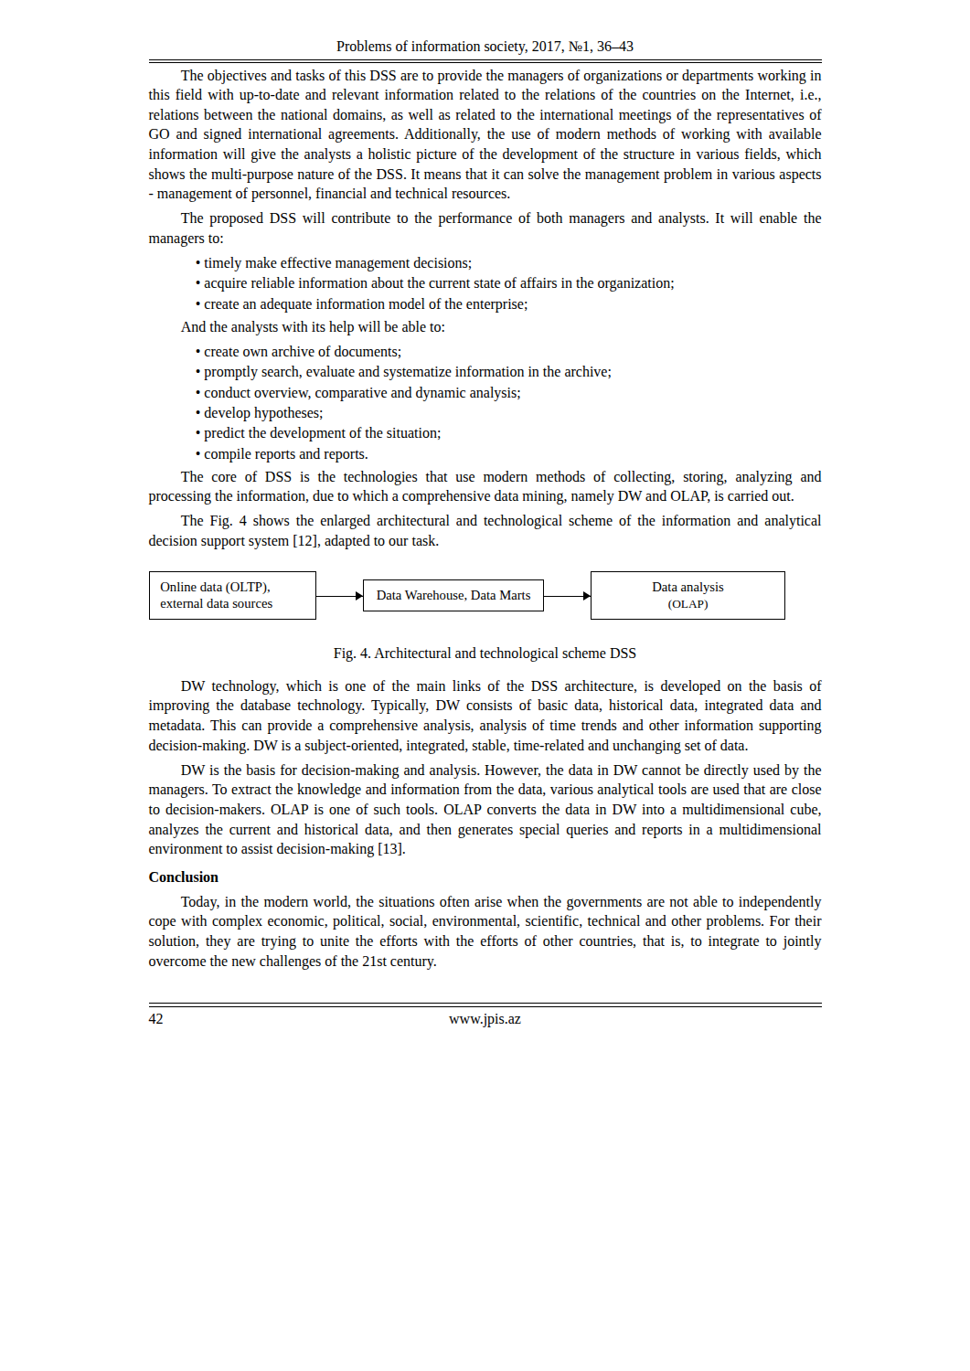Problems of information society, 2017, №1, 36–43
The objectives and tasks of this DSS are to provide the managers of organizations or departments working in this field with up-to-date and relevant information related to the relations of the countries on the Internet, i.e., relations between the national domains, as well as related to the international meetings of the representatives of GO and signed international agreements. Additionally, the use of modern methods of working with available information will give the analysts a holistic picture of the development of the structure in various fields, which shows the multi-purpose nature of the DSS. It means that it can solve the management problem in various aspects - management of personnel, financial and technical resources.
The proposed DSS will contribute to the performance of both managers and analysts. It will enable the managers to:
timely make effective management decisions;
acquire reliable information about the current state of affairs in the organization;
create an adequate information model of the enterprise;
And the analysts with its help will be able to:
create own archive of documents;
promptly search, evaluate and systematize information in the archive;
conduct overview, comparative and dynamic analysis;
develop hypotheses;
predict the development of the situation;
compile reports and reports.
The core of DSS is the technologies that use modern methods of collecting, storing, analyzing and processing the information, due to which a comprehensive data mining, namely DW and OLAP, is carried out.
The Fig. 4 shows the enlarged architectural and technological scheme of the information and analytical decision support system [12], adapted to our task.
Online data (OLTP),
external data sources
Data Warehouse, Data Marts
Data analysis
(OLAP)
Fig. 4. Architectural and technological scheme DSS
DW technology, which is one of the main links of the DSS architecture, is developed on the basis of improving the database technology. Typically, DW consists of basic data, historical data, integrated data and metadata. This can provide a comprehensive analysis, analysis of time trends and other information supporting decision-making. DW is a subject-oriented, integrated, stable, time-related and unchanging set of data.
DW is the basis for decision-making and analysis. However, the data in DW cannot be directly used by the managers. To extract the knowledge and information from the data, various analytical tools are used that are close to decision-makers. OLAP is one of such tools. OLAP converts the data in DW into a multidimensional cube, analyzes the current and historical data, and then generates special queries and reports in a multidimensional environment to assist decision-making [13].
Conclusion
Today, in the modern world, the situations often arise when the governments are not able to independently cope with complex economic, political, social, environmental, scientific, technical and other problems. For their solution, they are trying to unite the efforts with the efforts of other countries, that is, to integrate to jointly overcome the new challenges of the 21st century.
42
www.jpis.az